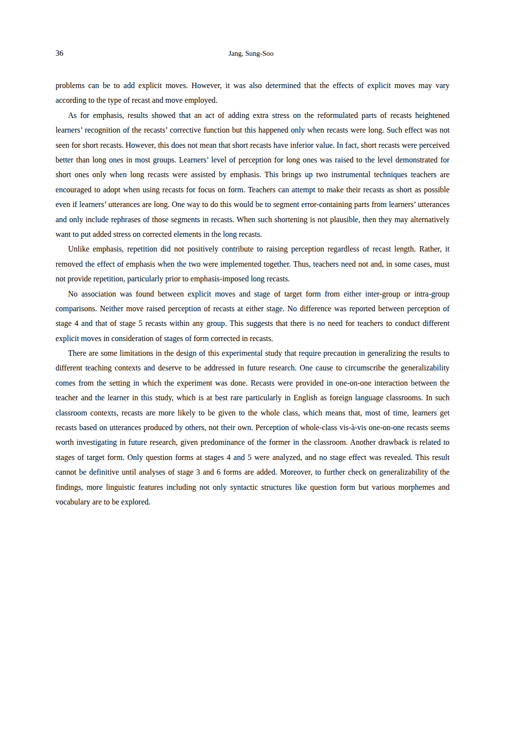36 Jang, Sung-Soo
problems can be to add explicit moves. However, it was also determined that the effects of explicit moves may vary according to the type of recast and move employed.
As for emphasis, results showed that an act of adding extra stress on the reformulated parts of recasts heightened learners’ recognition of the recasts’ corrective function but this happened only when recasts were long. Such effect was not seen for short recasts. However, this does not mean that short recasts have inferior value. In fact, short recasts were perceived better than long ones in most groups. Learners’ level of perception for long ones was raised to the level demonstrated for short ones only when long recasts were assisted by emphasis. This brings up two instrumental techniques teachers are encouraged to adopt when using recasts for focus on form. Teachers can attempt to make their recasts as short as possible even if learners’ utterances are long. One way to do this would be to segment error-containing parts from learners’ utterances and only include rephrases of those segments in recasts. When such shortening is not plausible, then they may alternatively want to put added stress on corrected elements in the long recasts.
Unlike emphasis, repetition did not positively contribute to raising perception regardless of recast length. Rather, it removed the effect of emphasis when the two were implemented together. Thus, teachers need not and, in some cases, must not provide repetition, particularly prior to emphasis-imposed long recasts.
No association was found between explicit moves and stage of target form from either inter-group or intra-group comparisons. Neither move raised perception of recasts at either stage. No difference was reported between perception of stage 4 and that of stage 5 recasts within any group. This suggests that there is no need for teachers to conduct different explicit moves in consideration of stages of form corrected in recasts.
There are some limitations in the design of this experimental study that require precaution in generalizing the results to different teaching contexts and deserve to be addressed in future research. One cause to circumscribe the generalizability comes from the setting in which the experiment was done. Recasts were provided in one-on-one interaction between the teacher and the learner in this study, which is at best rare particularly in English as foreign language classrooms. In such classroom contexts, recasts are more likely to be given to the whole class, which means that, most of time, learners get recasts based on utterances produced by others, not their own. Perception of whole-class vis-à-vis one-on-one recasts seems worth investigating in future research, given predominance of the former in the classroom. Another drawback is related to stages of target form. Only question forms at stages 4 and 5 were analyzed, and no stage effect was revealed. This result cannot be definitive until analyses of stage 3 and 6 forms are added. Moreover, to further check on generalizability of the findings, more linguistic features including not only syntactic structures like question form but various morphemes and vocabulary are to be explored.